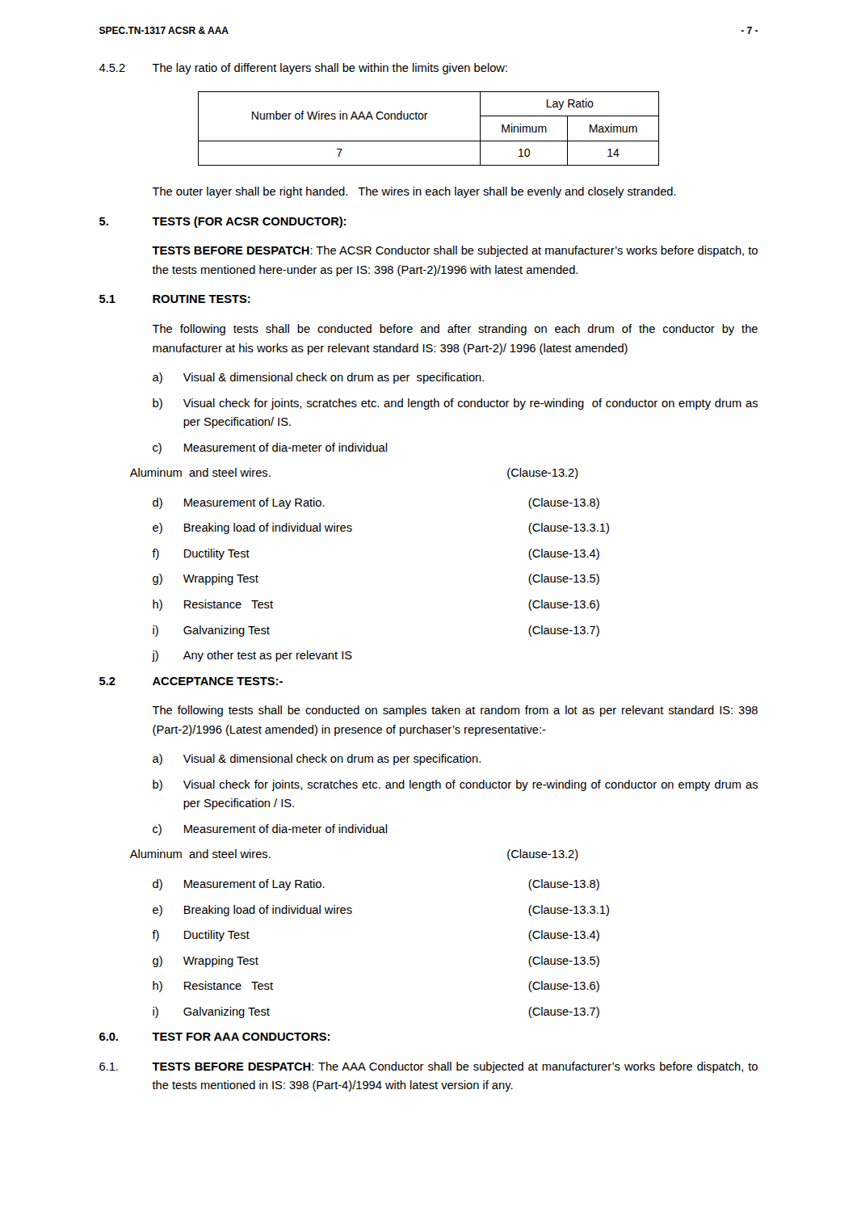SPEC.TN-1317 ACSR & AAA - 7 -
4.5.2
The lay ratio of different layers shall be within the limits given below:
| Number of Wires in AAA Conductor | Lay Ratio |
| --- | --- |
| Minimum | Maximum |
| 7 | 10 | 14 |
The outer layer shall be right handed. The wires in each layer shall be evenly and closely stranded.
5.
TESTS (FOR ACSR CONDUCTOR):
TESTS BEFORE DESPATCH: The ACSR Conductor shall be subjected at manufacturer’s works before dispatch, to the tests mentioned here-under as per IS: 398 (Part-2)/1996 with latest amended.
5.1
ROUTINE TESTS:
The following tests shall be conducted before and after stranding on each drum of the conductor by the manufacturer at his works as per relevant standard IS: 398 (Part-2)/ 1996 (latest amended)
a) Visual & dimensional check on drum as per specification.
b) Visual check for joints, scratches etc. and length of conductor by re-winding of conductor on empty drum as per Specification/ IS.
c) Measurement of dia-meter of individual
Aluminum and steel wires. (Clause-13.2)
d)
Measurement of Lay Ratio.(Clause-13.8)
e)
Breaking load of individual wires(Clause-13.3.1)
f)
Ductility Test(Clause-13.4)
g)
Wrapping Test(Clause-13.5)
h)
Resistance Test(Clause-13.6)
i)
Galvanizing Test(Clause-13.7)
j) Any other test as per relevant IS
5.2
ACCEPTANCE TESTS:-
The following tests shall be conducted on samples taken at random from a lot as per relevant standard IS: 398 (Part-2)/1996 (Latest amended) in presence of purchaser’s representative:-
a) Visual & dimensional check on drum as per specification.
b) Visual check for joints, scratches etc. and length of conductor by re-winding of conductor on empty drum as per Specification / IS.
c) Measurement of dia-meter of individual
Aluminum and steel wires. (Clause-13.2)
d)
Measurement of Lay Ratio.(Clause-13.8)
e)
Breaking load of individual wires(Clause-13.3.1)
f)
Ductility Test(Clause-13.4)
g)
Wrapping Test(Clause-13.5)
h)
Resistance Test(Clause-13.6)
i)
Galvanizing Test(Clause-13.7)
6.0.
TEST FOR AAA CONDUCTORS:
6.1.
TESTS BEFORE DESPATCH: The AAA Conductor shall be subjected at manufacturer’s works before dispatch, to the tests mentioned in IS: 398 (Part-4)/1994 with latest version if any.